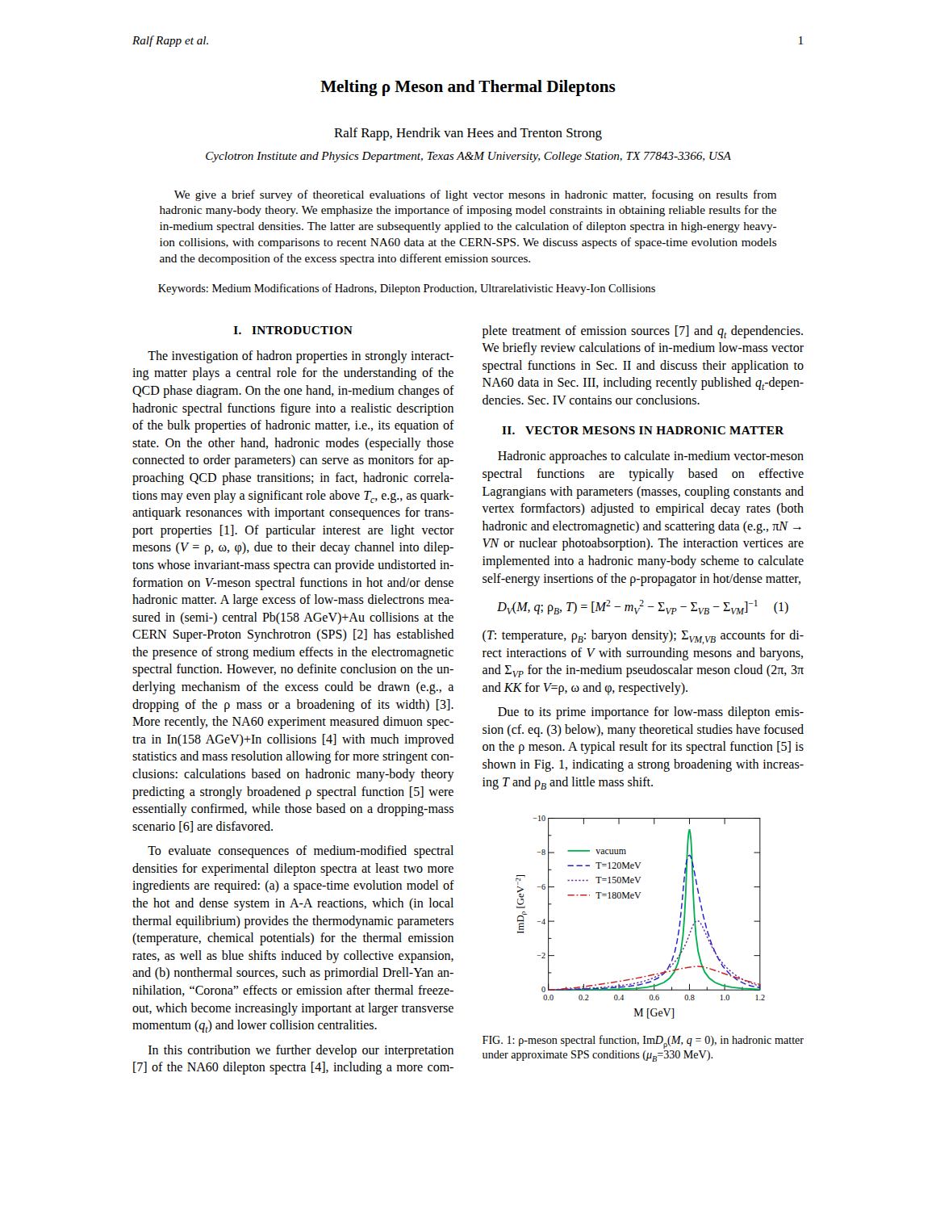Ralf Rapp et al. 1
Melting ρ Meson and Thermal Dileptons
Ralf Rapp, Hendrik van Hees and Trenton Strong
Cyclotron Institute and Physics Department, Texas A&M University, College Station, TX 77843-3366, USA
We give a brief survey of theoretical evaluations of light vector mesons in hadronic matter, focusing on results from hadronic many-body theory. We emphasize the importance of imposing model constraints in obtaining reliable results for the in-medium spectral densities. The latter are subsequently applied to the calculation of dilepton spectra in high-energy heavy-ion collisions, with comparisons to recent NA60 data at the CERN-SPS. We discuss aspects of space-time evolution models and the decomposition of the excess spectra into different emission sources.
Keywords: Medium Modifications of Hadrons, Dilepton Production, Ultrarelativistic Heavy-Ion Collisions
I. Introduction
The investigation of hadron properties in strongly interacting matter plays a central role for the understanding of the QCD phase diagram. On the one hand, in-medium changes of hadronic spectral functions figure into a realistic description of the bulk properties of hadronic matter, i.e., its equation of state. On the other hand, hadronic modes (especially those connected to order parameters) can serve as monitors for approaching QCD phase transitions; in fact, hadronic correlations may even play a significant role above Tc, e.g., as quark-antiquark resonances with important consequences for transport properties [1]. Of particular interest are light vector mesons (V = ρ, ω, φ), due to their decay channel into dileptons whose invariant-mass spectra can provide undistorted information on V-meson spectral functions in hot and/or dense hadronic matter. A large excess of low-mass dielectrons measured in (semi-) central Pb(158 AGeV)+Au collisions at the CERN Super-Proton Synchrotron (SPS) [2] has established the presence of strong medium effects in the electromagnetic spectral function. However, no definite conclusion on the underlying mechanism of the excess could be drawn (e.g., a dropping of the ρ mass or a broadening of its width) [3]. More recently, the NA60 experiment measured dimuon spectra in In(158 AGeV)+In collisions [4] with much improved statistics and mass resolution allowing for more stringent conclusions: calculations based on hadronic many-body theory predicting a strongly broadened ρ spectral function [5] were essentially confirmed, while those based on a dropping-mass scenario [6] are disfavored.
To evaluate consequences of medium-modified spectral densities for experimental dilepton spectra at least two more ingredients are required: (a) a space-time evolution model of the hot and dense system in A-A reactions, which (in local thermal equilibrium) provides the thermodynamic parameters (temperature, chemical potentials) for the thermal emission rates, as well as blue shifts induced by collective expansion, and (b) nonthermal sources, such as primordial Drell-Yan annihilation, “Corona” effects or emission after thermal freeze-out, which become increasingly important at larger transverse momentum (qt) and lower collision centralities.
In this contribution we further develop our interpretation [7] of the NA60 dilepton spectra [4], including a more complete treatment of emission sources [7] and qt dependencies. We briefly review calculations of in-medium low-mass vector spectral functions in Sec. II and discuss their application to NA60 data in Sec. III, including recently published qt-dependencies. Sec. IV contains our conclusions.
II. Vector Mesons in Hadronic Matter
Hadronic approaches to calculate in-medium vector-meson spectral functions are typically based on effective Lagrangians with parameters (masses, coupling constants and vertex formfactors) adjusted to empirical decay rates (both hadronic and electromagnetic) and scattering data (e.g., πN → VN or nuclear photoabsorption). The interaction vertices are implemented into a hadronic many-body scheme to calculate self-energy insertions of the ρ-propagator in hot/dense matter,
DV(M, q; ρB, T) = [M2 − mV2 − ΣVP − ΣVB − ΣVM]−1 (1)
(T: temperature, ρB: baryon density); ΣVM,VB accounts for direct interactions of V with surrounding mesons and baryons, and ΣVP for the in-medium pseudoscalar meson cloud (2π, 3π and KK for V=ρ, ω and φ, respectively).
Due to its prime importance for low-mass dilepton emission (cf. eq. (3) below), many theoretical studies have focused on the ρ meson. A typical result for its spectral function [5] is shown in Fig. 1, indicating a strong broadening with increasing T and ρB and little mass shift.
−10 −8 −6 −4 −2 0 0.0 0.2 0.4 0.6 0.8 1.0 1.2 M [GeV] ImDρ [GeV−2] vacuum T=120MeV T=150MeV T=180MeV
FIG. 1: ρ-meson spectral function, ImDρ(M, q = 0), in hadronic matter under approximate SPS conditions (μB=330 MeV).